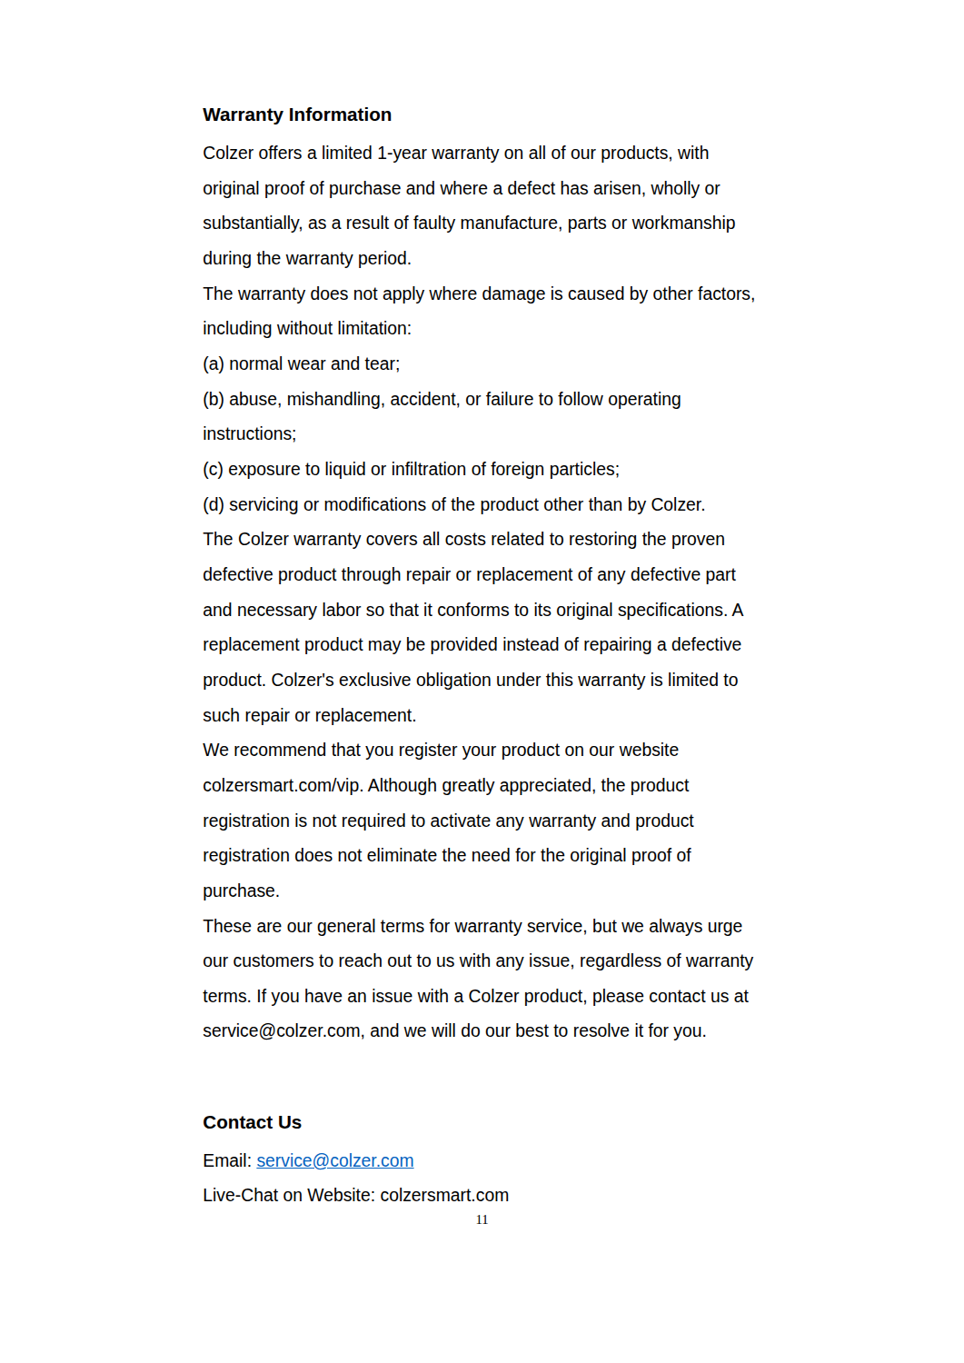Warranty Information
Colzer offers a limited 1-year warranty on all of our products, with original proof of purchase and where a defect has arisen, wholly or substantially, as a result of faulty manufacture, parts or workmanship during the warranty period.
The warranty does not apply where damage is caused by other factors, including without limitation:
(a) normal wear and tear;
(b) abuse, mishandling, accident, or failure to follow operating instructions;
(c) exposure to liquid or infiltration of foreign particles;
(d) servicing or modifications of the product other than by Colzer.
The Colzer warranty covers all costs related to restoring the proven defective product through repair or replacement of any defective part and necessary labor so that it conforms to its original specifications. A replacement product may be provided instead of repairing a defective product. Colzer's exclusive obligation under this warranty is limited to such repair or replacement.
We recommend that you register your product on our website colzersmart.com/vip. Although greatly appreciated, the product registration is not required to activate any warranty and product registration does not eliminate the need for the original proof of purchase.
These are our general terms for warranty service, but we always urge our customers to reach out to us with any issue, regardless of warranty terms. If you have an issue with a Colzer product, please contact us at service@colzer.com, and we will do our best to resolve it for you.
Contact Us
Email: service@colzer.com
Live-Chat on Website: colzersmart.com
11